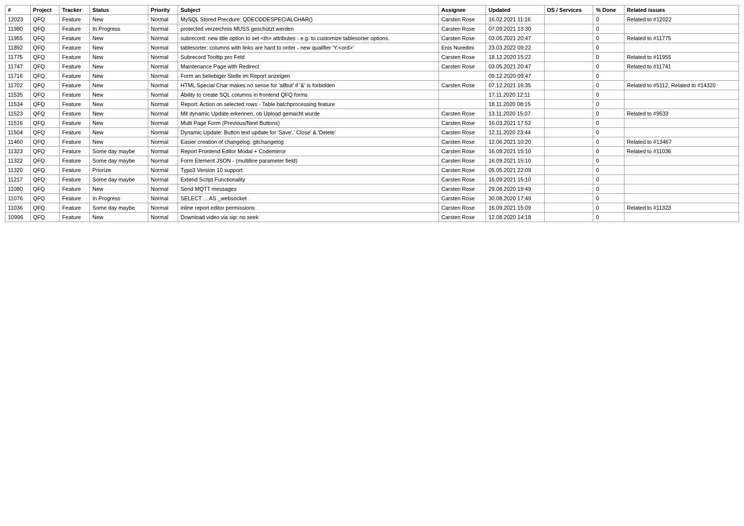| # | Project | Tracker | Status | Priority | Subject | Assignee | Updated | OS / Services | % Done | Related issues |
| --- | --- | --- | --- | --- | --- | --- | --- | --- | --- | --- |
| 12023 | QFQ | Feature | New | Normal | MySQL Stored Precdure: QDECODESPECIALCHAR() | Carsten Rose | 16.02.2021 11:16 | | 0 | Related to #12022 |
| 11980 | QFQ | Feature | In Progress | Normal | protected verzeichnis MUSS geschützt werden | Carsten Rose | 07.09.2021 13:30 | | 0 | |
| 11955 | QFQ | Feature | New | Normal | subrecord: new title option to set <th> attributes - e.g. to customize tablesorter options. | Carsten Rose | 03.05.2021 20:47 | | 0 | Related to #11775 |
| 11892 | QFQ | Feature | New | Normal | tablesorter: columns with links are hard to order - new qualifier 'Y:<ord>' | Enis Nuredini | 23.03.2022 09:22 | | 0 | |
| 11775 | QFQ | Feature | New | Normal | Subrecord Tooltip pro Feld | Carsten Rose | 18.12.2020 15:22 | | 0 | Related to #11955 |
| 11747 | QFQ | Feature | New | Normal | Maintenance Page with Redirect | Carsten Rose | 03.05.2021 20:47 | | 0 | Related to #11741 |
| 11716 | QFQ | Feature | New | Normal | Form an beliebiger Stelle im Report anzeigen | | 09.12.2020 09:47 | | 0 | |
| 11702 | QFQ | Feature | New | Normal | HTML Special Char makes no sense for 'allbut' if '&' is forbidden | Carsten Rose | 07.12.2021 16:35 | | 0 | Related to #5112, Related to #14320 |
| 11535 | QFQ | Feature | New | Normal | Ability to create SQL columns in frontend QFQ forms | | 17.11.2020 12:11 | | 0 | |
| 11534 | QFQ | Feature | New | Normal | Report: Action on selected rows - Table batchprocessing feature | | 18.11.2020 08:15 | | 0 | |
| 11523 | QFQ | Feature | New | Normal | Mit dynamic Update erkennen, ob Upload gemacht wurde | Carsten Rose | 13.11.2020 15:07 | | 0 | Related to #9533 |
| 11516 | QFQ | Feature | New | Normal | Multi Page Form (Previous/Next Buttons) | Carsten Rose | 16.03.2021 17:52 | | 0 | |
| 11504 | QFQ | Feature | New | Normal | Dynamic Update: Button text update for 'Save',' Close' & 'Delete' | Carsten Rose | 12.11.2020 23:44 | | 0 | |
| 11460 | QFQ | Feature | New | Normal | Easier creation of changelog: gitchangelog | Carsten Rose | 12.06.2021 10:20 | | 0 | Related to #13467 |
| 11323 | QFQ | Feature | Some day maybe | Normal | Report Frontend Editor Modal + Codemirror | Carsten Rose | 16.09.2021 15:10 | | 0 | Related to #11036 |
| 11322 | QFQ | Feature | Some day maybe | Normal | Form Element JSON - (multiline parameter field) | Carsten Rose | 16.09.2021 15:10 | | 0 | |
| 11320 | QFQ | Feature | Priorize | Normal | Typo3 Version 10 support | Carsten Rose | 05.05.2021 22:09 | | 0 | |
| 11217 | QFQ | Feature | Some day maybe | Normal | Extend Script Functionality | Carsten Rose | 16.09.2021 15:10 | | 0 | |
| 11080 | QFQ | Feature | New | Normal | Send MQTT messages | Carsten Rose | 29.08.2020 19:49 | | 0 | |
| 11076 | QFQ | Feature | In Progress | Normal | SELECT ... AS _websocket | Carsten Rose | 30.08.2020 17:49 | | 0 | |
| 11036 | QFQ | Feature | Some day maybe | Normal | inline report editor permissions | Carsten Rose | 16.09.2021 15:09 | | 0 | Related to #11323 |
| 10996 | QFQ | Feature | New | Normal | Download video via sip: no seek | Carsten Rose | 12.08.2020 14:18 | | 0 | |